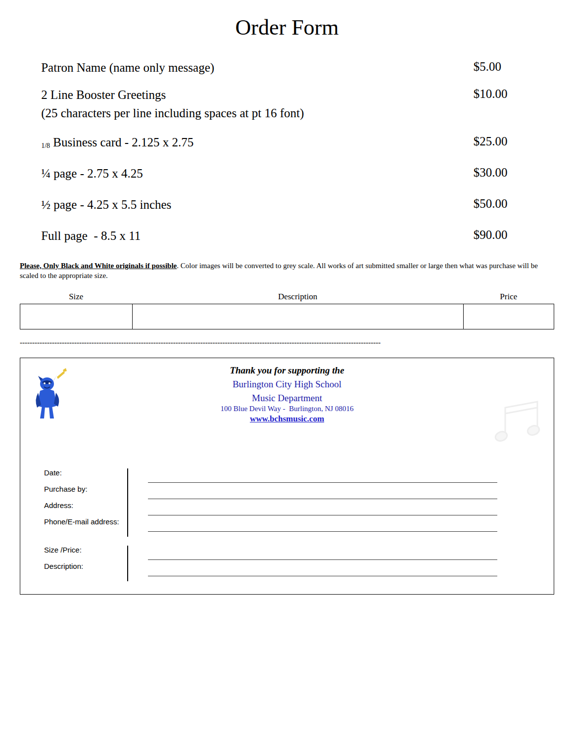Order Form
Patron Name (name only message)
$5.00
2 Line Booster Greetings
$10.00
(25 characters per line including spaces at pt 16 font)
1/8 Business card - 2.125 x 2.75
$25.00
¼ page - 2.75 x 4.25
$30.00
½ page - 4.25 x 5.5 inches
$50.00
Full page - 8.5 x 11
$90.00
Please, Only Black and White originals if possible. Color images will be converted to grey scale. All works of art submitted smaller or large then what was purchase will be scaled to the appropriate size.
| Size | Description | Price |
| --- | --- | --- |
--------------------------------------------------------------------------------------------------------------------------------------------------
Thank you for supporting the
Burlington City High School
Music Department
100 Blue Devil Way - Burlington, NJ 08016
www.bchsmusic.com
Date:
Purchase by:
Address:
Phone/E-mail address:
Size /Price:
Description: